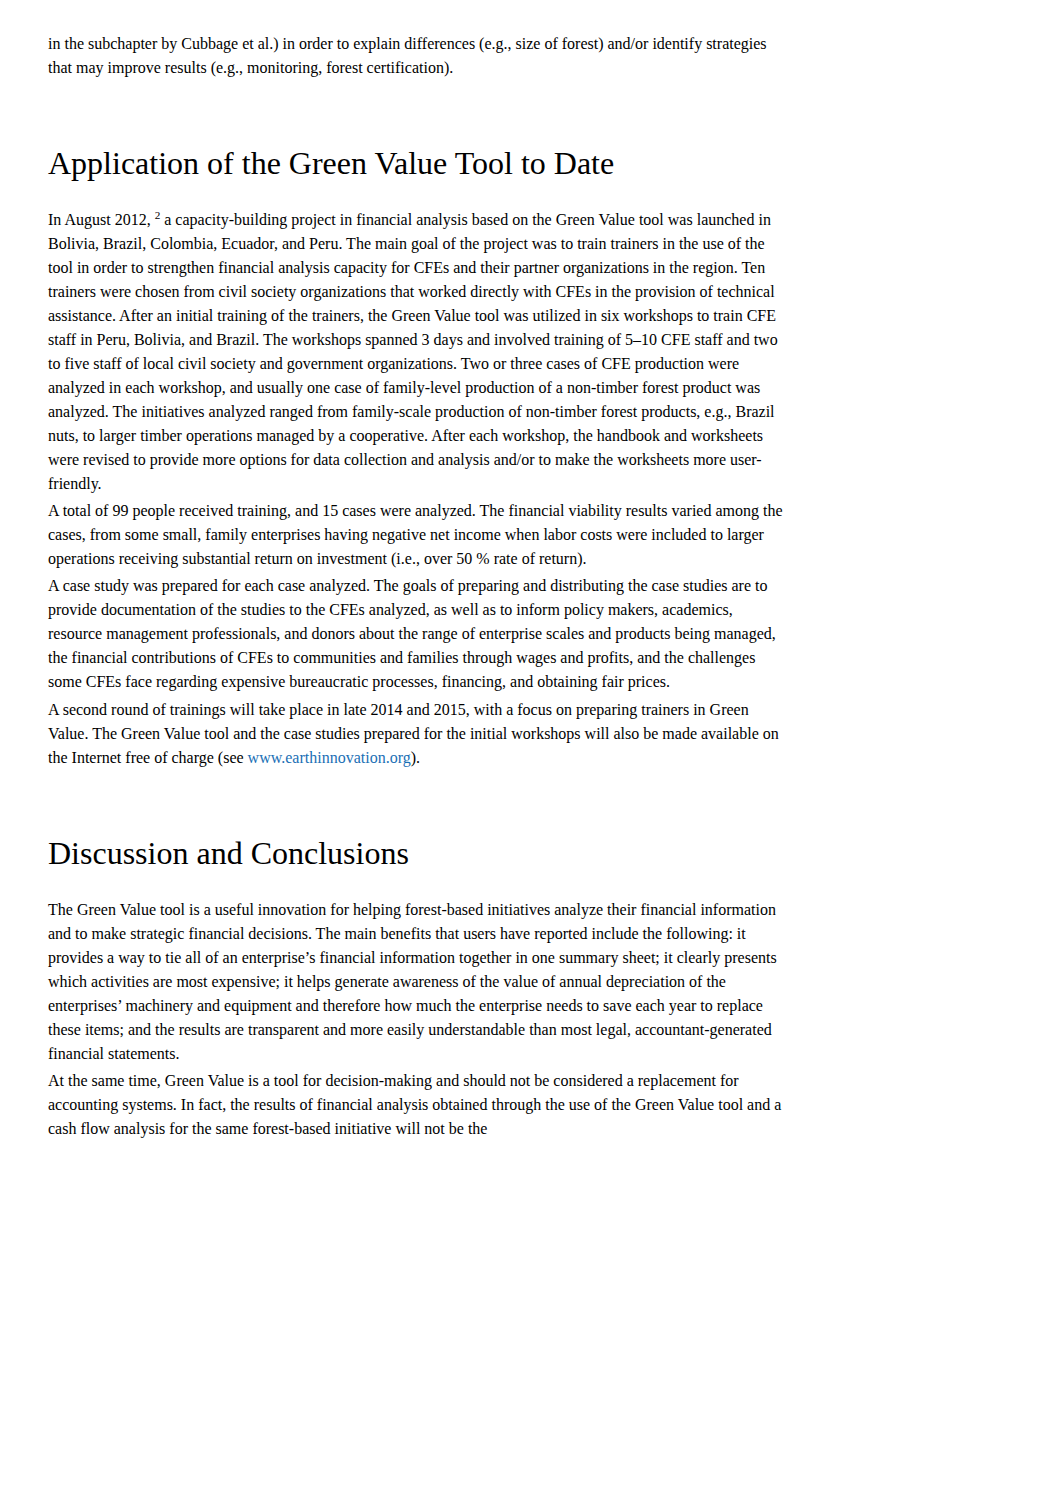in the subchapter by Cubbage et al.) in order to explain differences (e.g., size of forest) and/or identify strategies that may improve results (e.g., monitoring, forest certification).
Application of the Green Value Tool to Date
In August 2012, 2 a capacity-building project in financial analysis based on the Green Value tool was launched in Bolivia, Brazil, Colombia, Ecuador, and Peru. The main goal of the project was to train trainers in the use of the tool in order to strengthen financial analysis capacity for CFEs and their partner organizations in the region. Ten trainers were chosen from civil society organizations that worked directly with CFEs in the provision of technical assistance. After an initial training of the trainers, the Green Value tool was utilized in six workshops to train CFE staff in Peru, Bolivia, and Brazil. The workshops spanned 3 days and involved training of 5–10 CFE staff and two to five staff of local civil society and government organizations. Two or three cases of CFE production were analyzed in each workshop, and usually one case of family-level production of a non-timber forest product was analyzed. The initiatives analyzed ranged from family-scale production of non-timber forest products, e.g., Brazil nuts, to larger timber operations managed by a cooperative. After each workshop, the handbook and worksheets were revised to provide more options for data collection and analysis and/or to make the worksheets more user-friendly.
A total of 99 people received training, and 15 cases were analyzed. The financial viability results varied among the cases, from some small, family enterprises having negative net income when labor costs were included to larger operations receiving substantial return on investment (i.e., over 50 % rate of return).
A case study was prepared for each case analyzed. The goals of preparing and distributing the case studies are to provide documentation of the studies to the CFEs analyzed, as well as to inform policy makers, academics, resource management professionals, and donors about the range of enterprise scales and products being managed, the financial contributions of CFEs to communities and families through wages and profits, and the challenges some CFEs face regarding expensive bureaucratic processes, financing, and obtaining fair prices.
A second round of trainings will take place in late 2014 and 2015, with a focus on preparing trainers in Green Value. The Green Value tool and the case studies prepared for the initial workshops will also be made available on the Internet free of charge (see www.earthinnovation.org).
Discussion and Conclusions
The Green Value tool is a useful innovation for helping forest-based initiatives analyze their financial information and to make strategic financial decisions. The main benefits that users have reported include the following: it provides a way to tie all of an enterprise’s financial information together in one summary sheet; it clearly presents which activities are most expensive; it helps generate awareness of the value of annual depreciation of the enterprises’ machinery and equipment and therefore how much the enterprise needs to save each year to replace these items; and the results are transparent and more easily understandable than most legal, accountant-generated financial statements.
At the same time, Green Value is a tool for decision-making and should not be considered a replacement for accounting systems. In fact, the results of financial analysis obtained through the use of the Green Value tool and a cash flow analysis for the same forest-based initiative will not be the